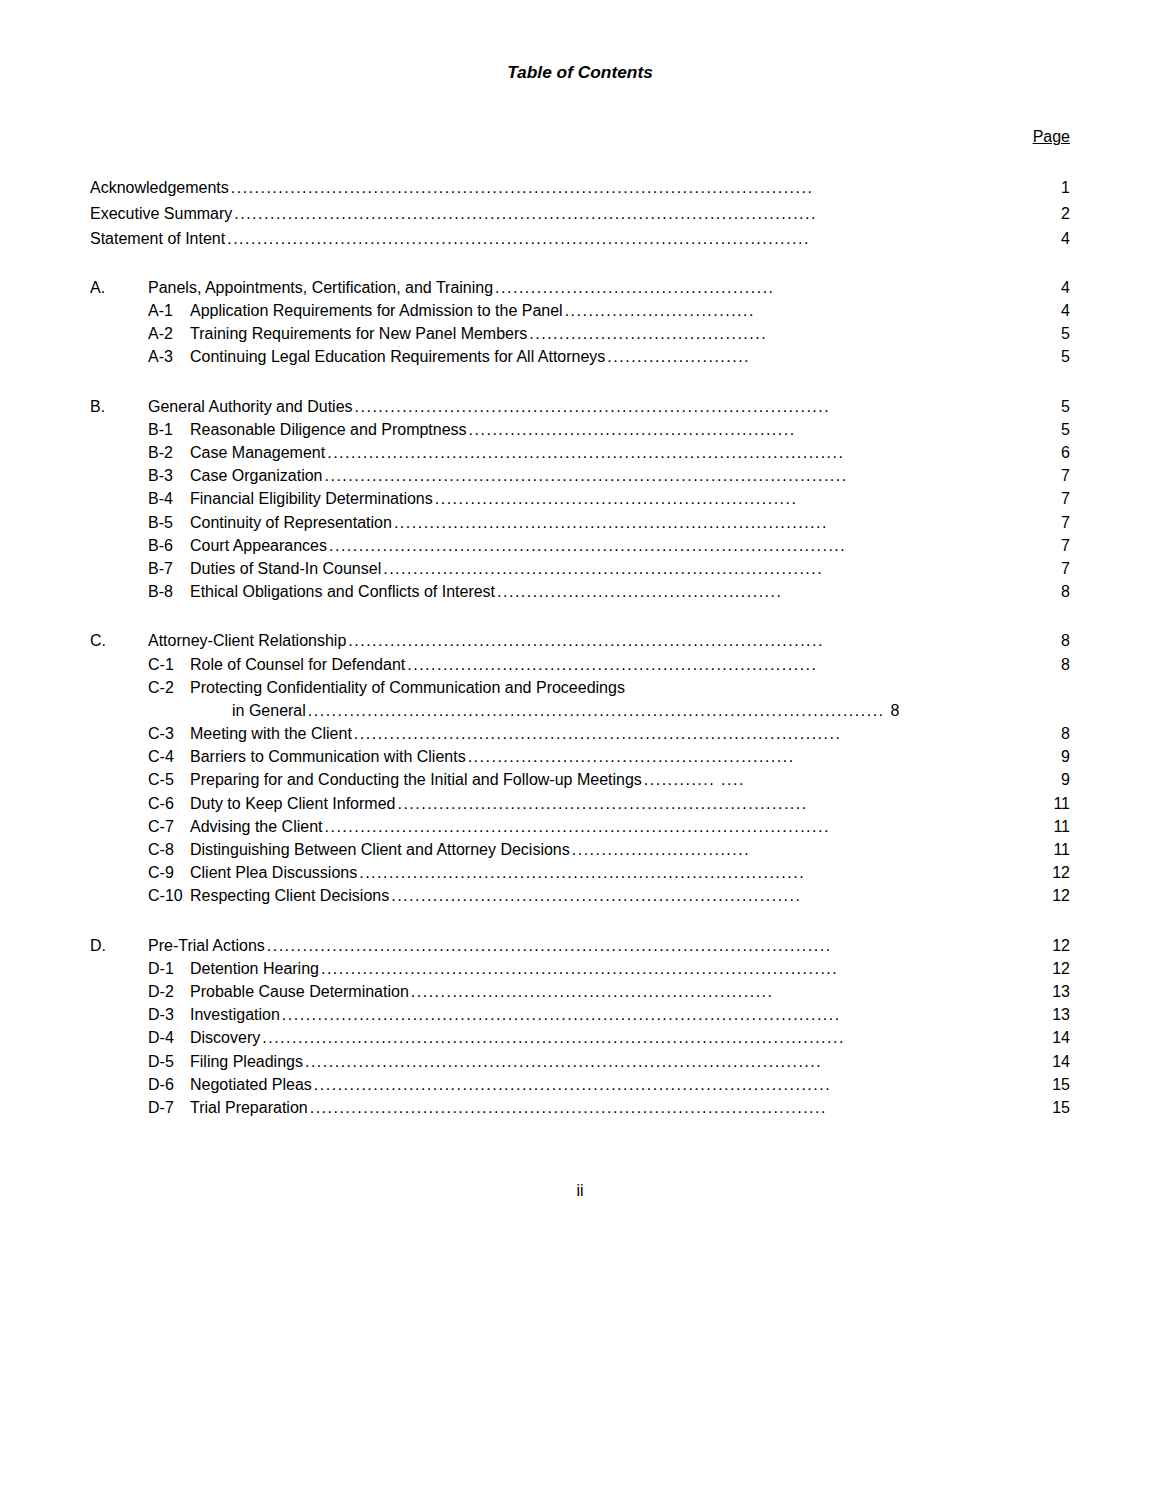Table of Contents
Page
Acknowledgements .................................................................................................. 1
Executive Summary .................................................................................................. 2
Statement of Intent .................................................................................................. 4
A. Panels, Appointments, Certification, and Training ............................................... 4
A-1 Application Requirements for Admission to the Panel ................................ 4
A-2 Training Requirements for New Panel Members ........................................ 5
A-3 Continuing Legal Education Requirements for All Attorneys ........................ 5
B. General Authority and Duties ................................................................................ 5
B-1 Reasonable Diligence and Promptness ....................................................... 5
B-2 Case Management ....................................................................................... 6
B-3 Case Organization ........................................................................................ 7
B-4 Financial Eligibility Determinations ............................................................. 7
B-5 Continuity of Representation ......................................................................... 7
B-6 Court Appearances ....................................................................................... 7
B-7 Duties of Stand-In Counsel .......................................................................... 7
B-8 Ethical Obligations and Conflicts of Interest ................................................ 8
C. Attorney-Client Relationship ................................................................................ 8
C-1 Role of Counsel for Defendant ..................................................................... 8
C-2 Protecting Confidentiality of Communication and Proceedings
in General ................................................................................................. 8
C-3 Meeting with the Client .................................................................................. 8
C-4 Barriers to Communication with Clients ....................................................... 9
C-5 Preparing for and Conducting the Initial and Follow-up Meetings ............ .... 9
C-6 Duty to Keep Client Informed ..................................................................... 11
C-7 Advising the Client ..................................................................................... 11
C-8 Distinguishing Between Client and Attorney Decisions .............................. 11
C-9 Client Plea Discussions ........................................................................... 12
C-10 Respecting Client Decisions ..................................................................... 12
D. Pre-Trial Actions ............................................................................................... 12
D-1 Detention Hearing ....................................................................................... 12
D-2 Probable Cause Determination ............................................................. 13
D-3 Investigation .............................................................................................. 13
D-4 Discovery .................................................................................................. 14
D-5 Filing Pleadings ....................................................................................... 14
D-6 Negotiated Pleas ....................................................................................... 15
D-7 Trial Preparation ....................................................................................... 15
ii